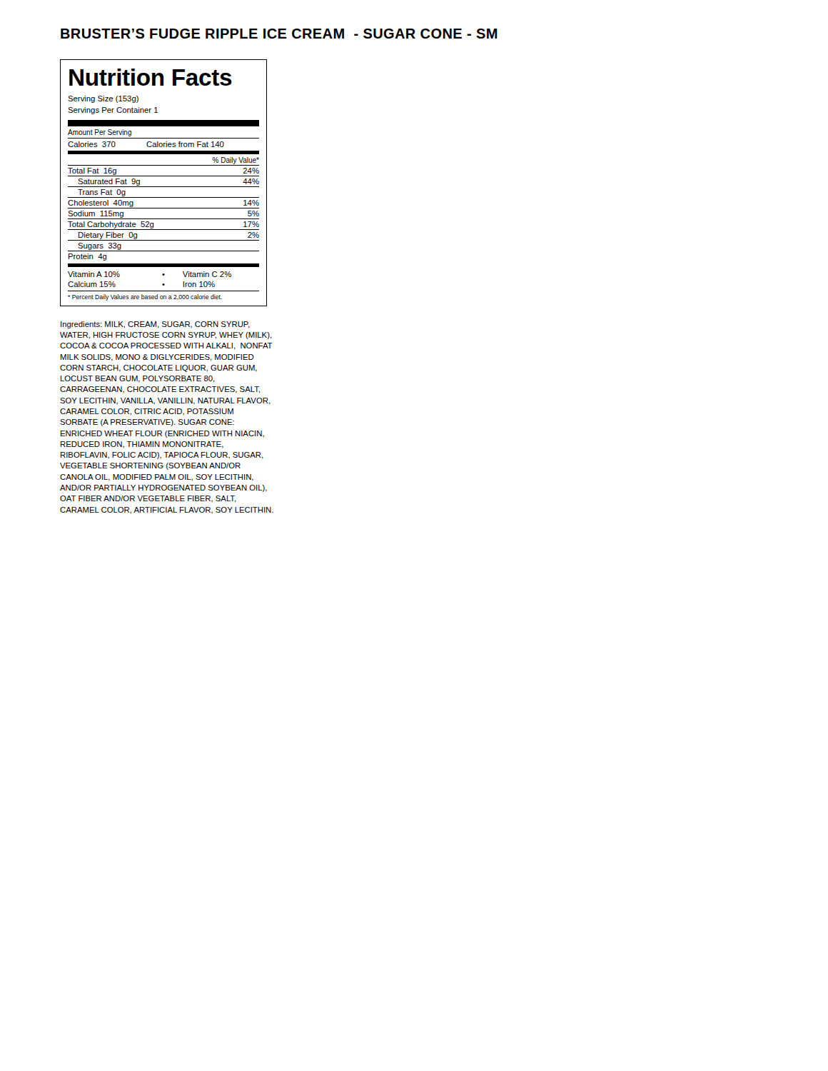BRUSTER’S FUDGE RIPPLE ICE CREAM - SUGAR CONE - SM
Nutrition Facts
Serving Size (153g)
Servings Per Container 1
Amount Per Serving
Calories 370 Calories from Fat 140
% Daily Value*
| Total Fat 16g | 24% |
| Saturated Fat 9g | 44% |
| Trans Fat 0g | |
| Cholesterol 40mg | 14% |
| Sodium 115mg | 5% |
| Total Carbohydrate 52g | 17% |
| Dietary Fiber 0g | 2% |
| Sugars 33g | |
| Protein 4g | |
| Vitamin A 10% | • | Vitamin C 2% |
| Calcium 15% | • | Iron 10% |
* Percent Daily Values are based on a 2,000 calorie diet.
Ingredients: MILK, CREAM, SUGAR, CORN SYRUP, WATER, HIGH FRUCTOSE CORN SYRUP, WHEY (MILK), COCOA & COCOA PROCESSED WITH ALKALI, NONFAT MILK SOLIDS, MONO & DIGLYCERIDES, MODIFIED CORN STARCH, CHOCOLATE LIQUOR, GUAR GUM, LOCUST BEAN GUM, POLYSORBATE 80, CARRAGEENAN, CHOCOLATE EXTRACTIVES, SALT, SOY LECITHIN, VANILLA, VANILLIN, NATURAL FLAVOR, CARAMEL COLOR, CITRIC ACID, POTASSIUM SORBATE (A PRESERVATIVE). SUGAR CONE: ENRICHED WHEAT FLOUR (ENRICHED WITH NIACIN, REDUCED IRON, THIAMIN MONONITRATE, RIBOFLAVIN, FOLIC ACID), TAPIOCA FLOUR, SUGAR, VEGETABLE SHORTENING (SOYBEAN AND/OR CANOLA OIL, MODIFIED PALM OIL, SOY LECITHIN, AND/OR PARTIALLY HYDROGENATED SOYBEAN OIL), OAT FIBER AND/OR VEGETABLE FIBER, SALT, CARAMEL COLOR, ARTIFICIAL FLAVOR, SOY LECITHIN.